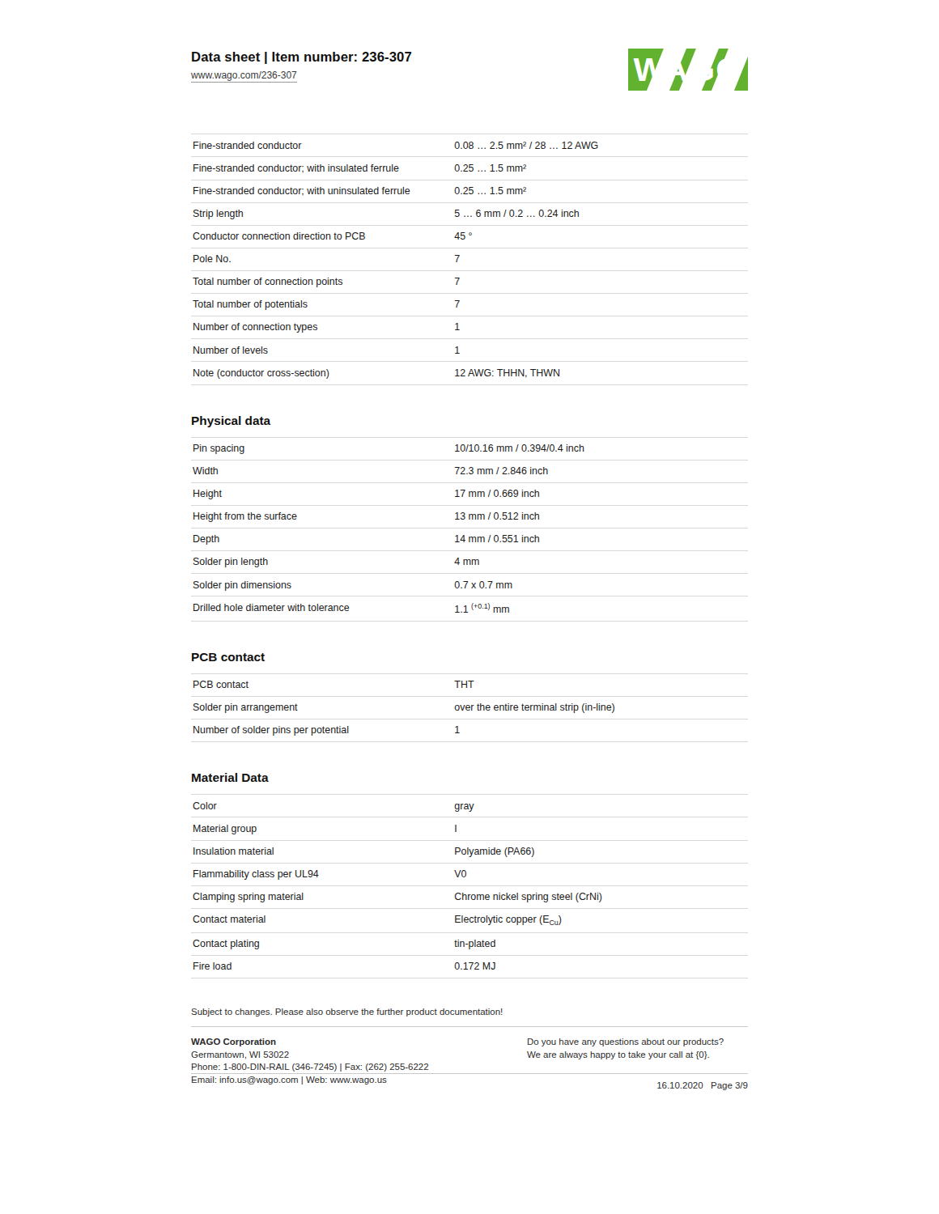Data sheet | Item number: 236-307
www.wago.com/236-307
WAGO
| Fine-stranded conductor | 0.08 … 2.5 mm² / 28 … 12 AWG |
| Fine-stranded conductor; with insulated ferrule | 0.25 … 1.5 mm² |
| Fine-stranded conductor; with uninsulated ferrule | 0.25 … 1.5 mm² |
| Strip length | 5 … 6 mm / 0.2 … 0.24 inch |
| Conductor connection direction to PCB | 45 ° |
| Pole No. | 7 |
| Total number of connection points | 7 |
| Total number of potentials | 7 |
| Number of connection types | 1 |
| Number of levels | 1 |
| Note (conductor cross-section) | 12 AWG: THHN, THWN |
Physical data
| Pin spacing | 10/10.16 mm / 0.394/0.4 inch |
| Width | 72.3 mm / 2.846 inch |
| Height | 17 mm / 0.669 inch |
| Height from the surface | 13 mm / 0.512 inch |
| Depth | 14 mm / 0.551 inch |
| Solder pin length | 4 mm |
| Solder pin dimensions | 0.7 x 0.7 mm |
| Drilled hole diameter with tolerance | 1.1 (+0.1) mm |
PCB contact
| PCB contact | THT |
| Solder pin arrangement | over the entire terminal strip (in-line) |
| Number of solder pins per potential | 1 |
Material Data
| Color | gray |
| Material group | I |
| Insulation material | Polyamide (PA66) |
| Flammability class per UL94 | V0 |
| Clamping spring material | Chrome nickel spring steel (CrNi) |
| Contact material | Electrolytic copper (E Cu ) |
| Contact plating | tin-plated |
| Fire load | 0.172 MJ |
Subject to changes. Please also observe the further product documentation!
WAGO Corporation
Germantown, WI 53022
Phone: 1-800-DIN-RAIL (346-7245) | Fax: (262) 255-6222
Email: info.us@wago.com | Web: www.wago.us
Do you have any questions about our products?
We are always happy to take your call at {0}.
16.10.2020 Page 3/9